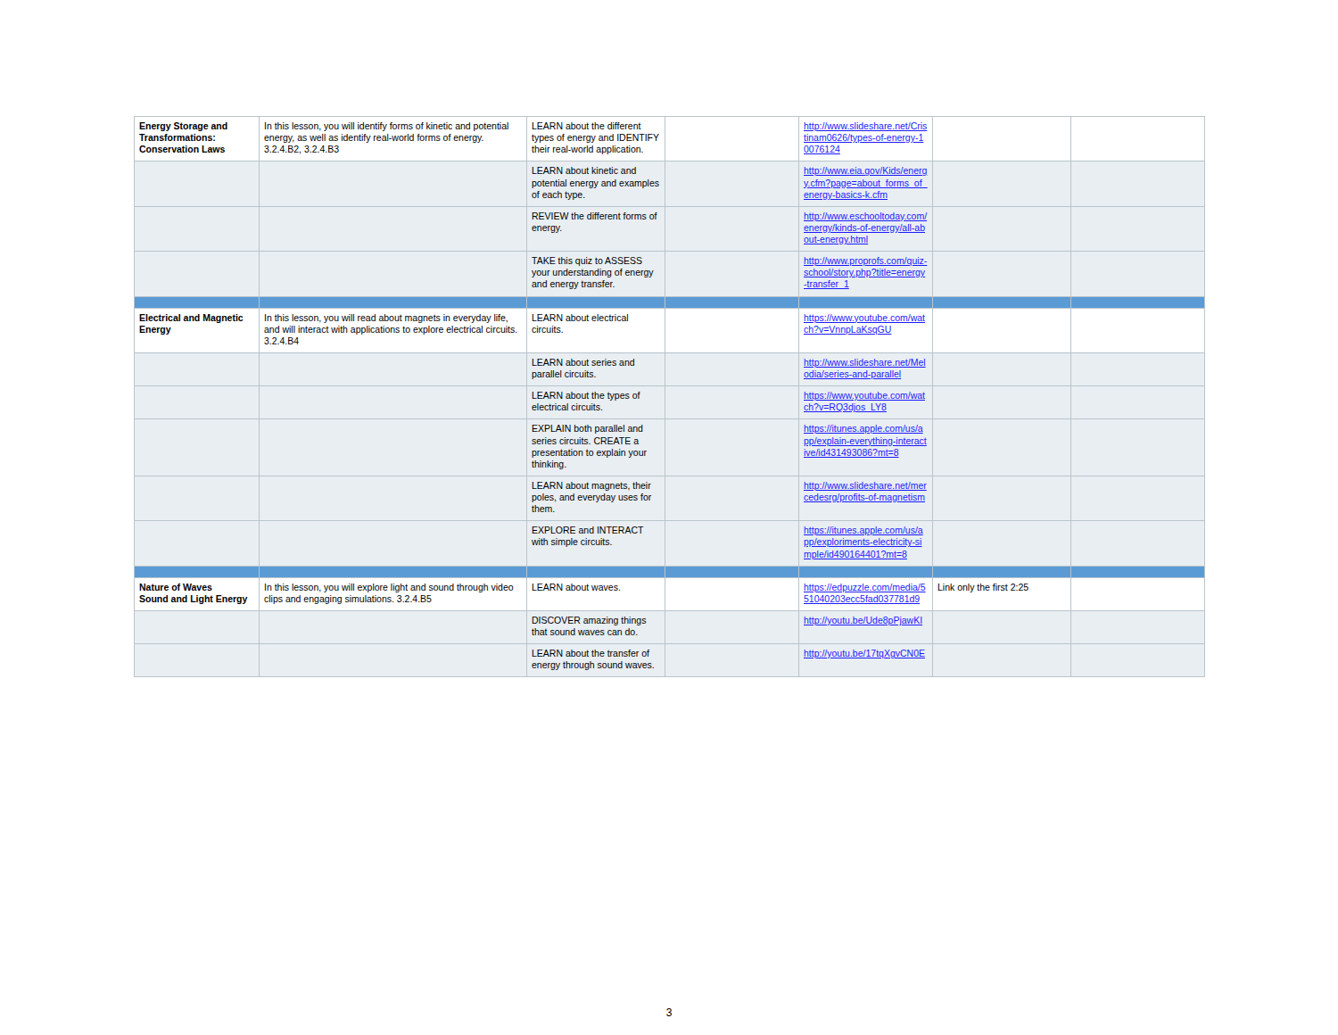| Energy Storage and Transformations: Conservation Laws | In this lesson, you will identify forms of kinetic and potential energy, as well as identify real-world forms of energy. 3.2.4.B2, 3.2.4.B3 | LEARN about the different types of energy and IDENTIFY their real-world application. | | http://www.slideshare.net/Cristinam0626/types-of-energy-10076124 | | |
| | | LEARN about kinetic and potential energy and examples of each type. | | http://www.eia.gov/Kids/energy.cfm?page=about_forms_of_energy-basics-k.cfm | | |
| | | REVIEW the different forms of energy. | | http://www.eschooltoday.com/energy/kinds-of-energy/all-about-energy.html | | |
| | | TAKE this quiz to ASSESS your understanding of energy and energy transfer. | | http://www.proprofs.com/quiz-school/story.php?title=energy-transfer_1 | | |
| Electrical and Magnetic Energy | In this lesson, you will read about magnets in everyday life, and will interact with applications to explore electrical circuits. 3.2.4.B4 | LEARN about electrical circuits. | | https://www.youtube.com/watch?v=VnnpLaKsqGU | | |
| | | LEARN about series and parallel circuits. | | http://www.slideshare.net/Melodia/series-and-parallel | | |
| | | LEARN about the types of electrical circuits. | | https://www.youtube.com/watch?v=RQ3djos_LY8 | | |
| | | EXPLAIN both parallel and series circuits. CREATE a presentation to explain your thinking. | | https://itunes.apple.com/us/app/explain-everything-interactive/id431493086?mt=8 | | |
| | | LEARN about magnets, their poles, and everyday uses for them. | | http://www.slideshare.net/mercedesrg/profits-of-magnetism | | |
| | | EXPLORE and INTERACT with simple circuits. | | https://itunes.apple.com/us/app/exploriments-electricity-simple/id490164401?mt=8 | | |
| Nature of Waves Sound and Light Energy | In this lesson, you will explore light and sound through video clips and engaging simulations. 3.2.4.B5 | LEARN about waves. | | https://edpuzzle.com/media/551040203ecc5fad037781d9 | Link only the first 2:25 | |
| | | DISCOVER amazing things that sound waves can do. | | http://youtu.be/Ude8pPjawKI | | |
| | | LEARN about the transfer of energy through sound waves. | | http://youtu.be/17tqXgvCN0E | | |
3